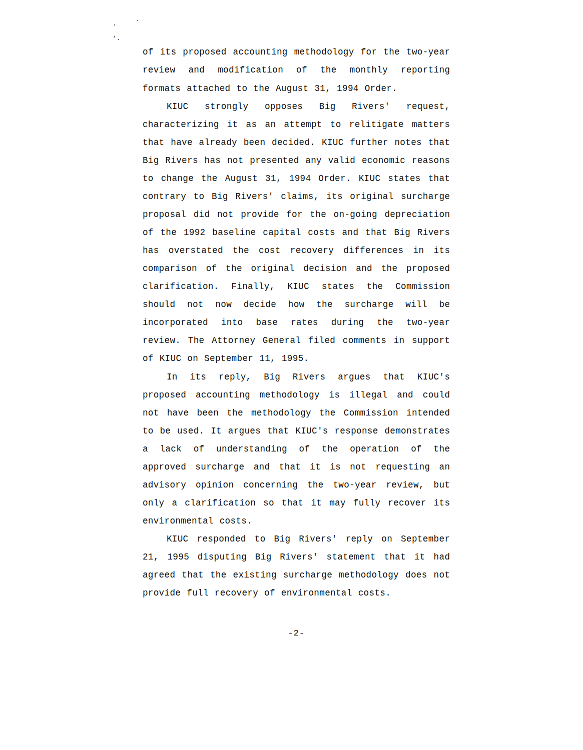. `
‘.
of its proposed accounting methodology for the two-year review and modification of the monthly reporting formats attached to the August 31, 1994 Order.
KIUC strongly opposes Big Rivers' request, characterizing it as an attempt to relitigate matters that have already been decided. KIUC further notes that Big Rivers has not presented any valid economic reasons to change the August 31, 1994 Order. KIUC states that contrary to Big Rivers' claims, its original surcharge proposal did not provide for the on-going depreciation of the 1992 baseline capital costs and that Big Rivers has overstated the cost recovery differences in its comparison of the original decision and the proposed clarification. Finally, KIUC states the Commission should not now decide how the surcharge will be incorporated into base rates during the two-year review. The Attorney General filed comments in support of KIUC on September 11, 1995.
In its reply, Big Rivers argues that KIUC's proposed accounting methodology is illegal and could not have been the methodology the Commission intended to be used. It argues that KIUC's response demonstrates a lack of understanding of the operation of the approved surcharge and that it is not requesting an advisory opinion concerning the two-year review, but only a clarification so that it may fully recover its environmental costs.
KIUC responded to Big Rivers' reply on September 21, 1995 disputing Big Rivers' statement that it had agreed that the existing surcharge methodology does not provide full recovery of environmental costs.
-2-